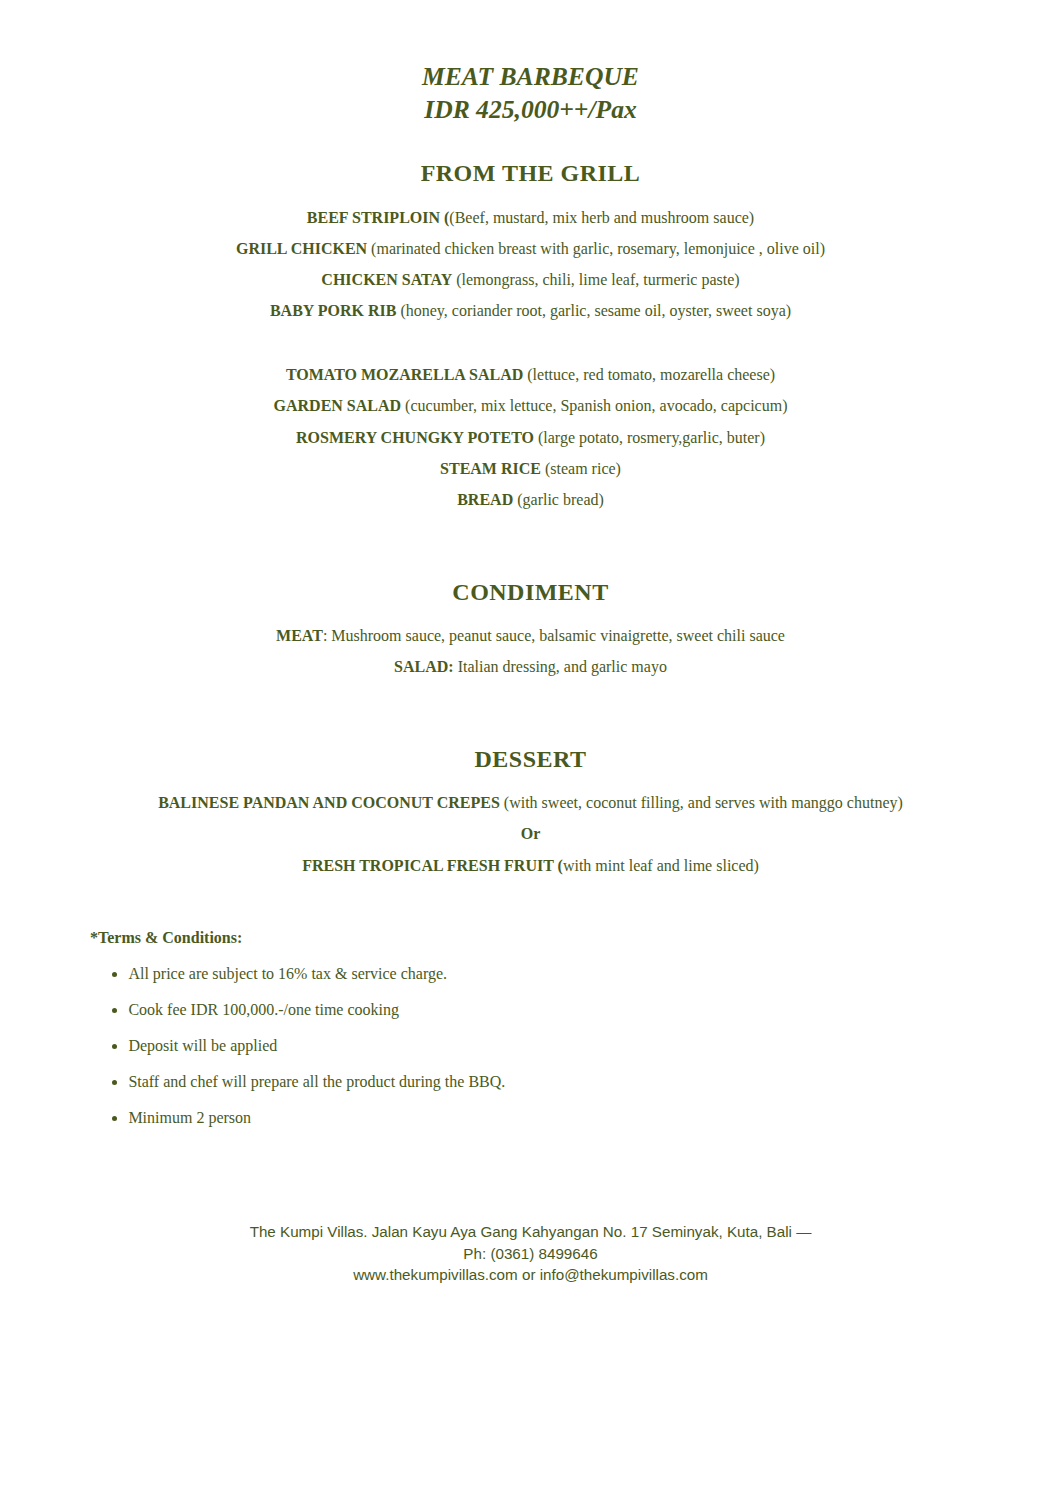MEAT BARBEQUE
IDR 425,000++/Pax
FROM THE GRILL
BEEF STRIPLOIN ((Beef, mustard, mix herb and mushroom sauce)
GRILL CHICKEN (marinated chicken breast with garlic, rosemary, lemonjuice , olive oil)
CHICKEN SATAY (lemongrass, chili, lime leaf, turmeric paste)
BABY PORK RIB (honey, coriander root, garlic, sesame oil, oyster, sweet soya)
TOMATO MOZARELLA SALAD (lettuce, red tomato, mozarella cheese)
GARDEN SALAD (cucumber, mix lettuce, Spanish onion, avocado, capcicum)
ROSMERY CHUNGKY POTETO (large potato, rosmery,garlic, buter)
STEAM RICE (steam rice)
BREAD (garlic bread)
CONDIMENT
MEAT: Mushroom sauce, peanut sauce, balsamic vinaigrette, sweet chili sauce
SALAD: Italian dressing, and garlic mayo
DESSERT
BALINESE PANDAN AND COCONUT CREPES (with sweet, coconut filling, and serves with manggo chutney)
Or
FRESH TROPICAL FRESH FRUIT (with mint leaf and lime sliced)
*Terms & Conditions:
All price are subject to 16% tax & service charge.
Cook fee IDR 100,000.-/one time cooking
Deposit will be applied
Staff and chef will prepare all the product during the BBQ.
Minimum 2 person
The Kumpi Villas. Jalan Kayu Aya Gang Kahyangan No. 17 Seminyak, Kuta, Bali —
Ph: (0361) 8499646
www.thekumpivillas.com or info@thekumpivillas.com